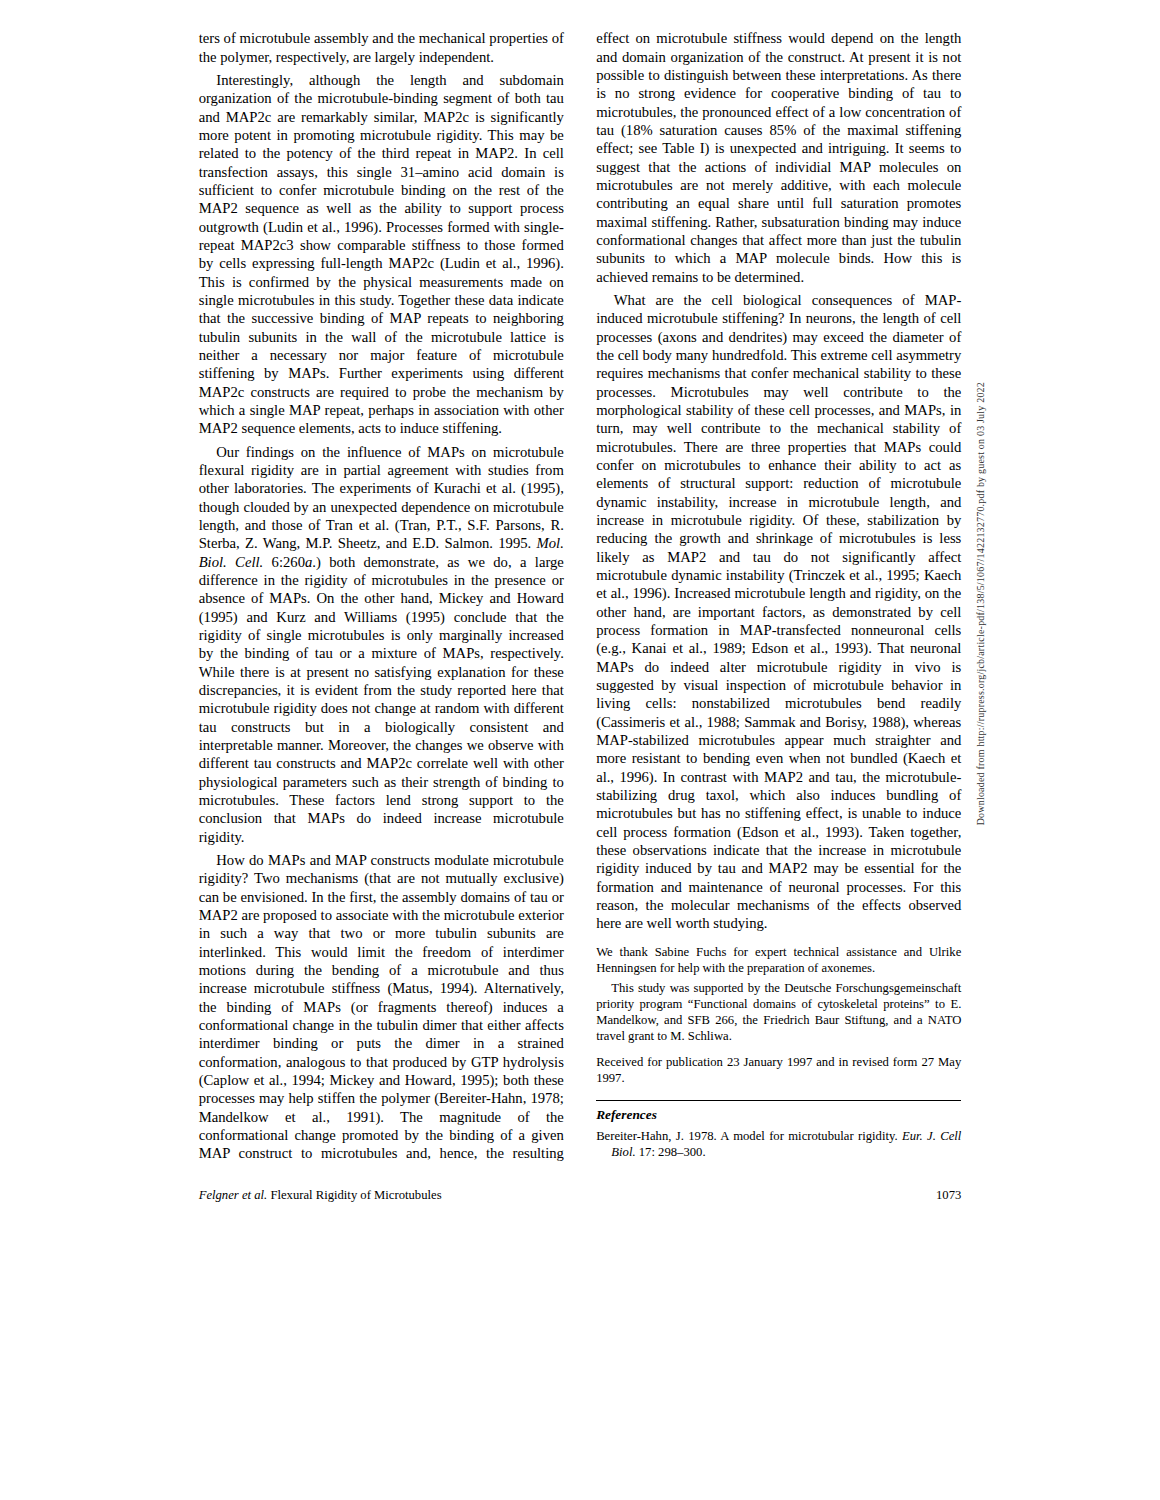Downloaded from http://rupress.org/jcb/article-pdf/138/5/1067/1422132770.pdf by guest on 03 July 2022
ters of microtubule assembly and the mechanical properties of the polymer, respectively, are largely independent.
Interestingly, although the length and subdomain organization of the microtubule-binding segment of both tau and MAP2c are remarkably similar, MAP2c is significantly more potent in promoting microtubule rigidity. This may be related to the potency of the third repeat in MAP2. In cell transfection assays, this single 31–amino acid domain is sufficient to confer microtubule binding on the rest of the MAP2 sequence as well as the ability to support process outgrowth (Ludin et al., 1996). Processes formed with single-repeat MAP2c3 show comparable stiffness to those formed by cells expressing full-length MAP2c (Ludin et al., 1996). This is confirmed by the physical measurements made on single microtubules in this study. Together these data indicate that the successive binding of MAP repeats to neighboring tubulin subunits in the wall of the microtubule lattice is neither a necessary nor major feature of microtubule stiffening by MAPs. Further experiments using different MAP2c constructs are required to probe the mechanism by which a single MAP repeat, perhaps in association with other MAP2 sequence elements, acts to induce stiffening.
Our findings on the influence of MAPs on microtubule flexural rigidity are in partial agreement with studies from other laboratories. The experiments of Kurachi et al. (1995), though clouded by an unexpected dependence on microtubule length, and those of Tran et al. (Tran, P.T., S.F. Parsons, R. Sterba, Z. Wang, M.P. Sheetz, and E.D. Salmon. 1995. Mol. Biol. Cell. 6:260a.) both demonstrate, as we do, a large difference in the rigidity of microtubules in the presence or absence of MAPs. On the other hand, Mickey and Howard (1995) and Kurz and Williams (1995) conclude that the rigidity of single microtubules is only marginally increased by the binding of tau or a mixture of MAPs, respectively. While there is at present no satisfying explanation for these discrepancies, it is evident from the study reported here that microtubule rigidity does not change at random with different tau constructs but in a biologically consistent and interpretable manner. Moreover, the changes we observe with different tau constructs and MAP2c correlate well with other physiological parameters such as their strength of binding to microtubules. These factors lend strong support to the conclusion that MAPs do indeed increase microtubule rigidity.
How do MAPs and MAP constructs modulate microtubule rigidity? Two mechanisms (that are not mutually exclusive) can be envisioned. In the first, the assembly domains of tau or MAP2 are proposed to associate with the microtubule exterior in such a way that two or more tubulin subunits are interlinked. This would limit the freedom of interdimer motions during the bending of a microtubule and thus increase microtubule stiffness (Matus, 1994). Alternatively, the binding of MAPs (or fragments thereof) induces a conformational change in the tubulin dimer that either affects interdimer binding or puts the dimer in a strained conformation, analogous to that produced by GTP hydrolysis (Caplow et al., 1994; Mickey and Howard, 1995); both these processes may help stiffen the polymer (Bereiter-Hahn, 1978; Mandelkow et al., 1991). The magnitude of the conformational change promoted by the binding of a given MAP construct to microtubules and, hence, the resulting effect on microtubule stiffness would depend on the length and domain organization of the construct. At present it is not possible to distinguish between these interpretations. As there is no strong evidence for cooperative binding of tau to microtubules, the pronounced effect of a low concentration of tau (18% saturation causes 85% of the maximal stiffening effect; see Table I) is unexpected and intriguing. It seems to suggest that the actions of individial MAP molecules on microtubules are not merely additive, with each molecule contributing an equal share until full saturation promotes maximal stiffening. Rather, subsaturation binding may induce conformational changes that affect more than just the tubulin subunits to which a MAP molecule binds. How this is achieved remains to be determined.
What are the cell biological consequences of MAP-induced microtubule stiffening? In neurons, the length of cell processes (axons and dendrites) may exceed the diameter of the cell body many hundredfold. This extreme cell asymmetry requires mechanisms that confer mechanical stability to these processes. Microtubules may well contribute to the morphological stability of these cell processes, and MAPs, in turn, may well contribute to the mechanical stability of microtubules. There are three properties that MAPs could confer on microtubules to enhance their ability to act as elements of structural support: reduction of microtubule dynamic instability, increase in microtubule length, and increase in microtubule rigidity. Of these, stabilization by reducing the growth and shrinkage of microtubules is less likely as MAP2 and tau do not significantly affect microtubule dynamic instability (Trinczek et al., 1995; Kaech et al., 1996). Increased microtubule length and rigidity, on the other hand, are important factors, as demonstrated by cell process formation in MAP-transfected nonneuronal cells (e.g., Kanai et al., 1989; Edson et al., 1993). That neuronal MAPs do indeed alter microtubule rigidity in vivo is suggested by visual inspection of microtubule behavior in living cells: nonstabilized microtubules bend readily (Cassimeris et al., 1988; Sammak and Borisy, 1988), whereas MAP-stabilized microtubules appear much straighter and more resistant to bending even when not bundled (Kaech et al., 1996). In contrast with MAP2 and tau, the microtubule-stabilizing drug taxol, which also induces bundling of microtubules but has no stiffening effect, is unable to induce cell process formation (Edson et al., 1993). Taken together, these observations indicate that the increase in microtubule rigidity induced by tau and MAP2 may be essential for the formation and maintenance of neuronal processes. For this reason, the molecular mechanisms of the effects observed here are well worth studying.
We thank Sabine Fuchs for expert technical assistance and Ulrike Henningsen for help with the preparation of axonemes.
This study was supported by the Deutsche Forschungsgemeinschaft priority program “Functional domains of cytoskeletal proteins” to E. Mandelkow, and SFB 266, the Friedrich Baur Stiftung, and a NATO travel grant to M. Schliwa.
Received for publication 23 January 1997 and in revised form 27 May 1997.
References
Bereiter-Hahn, J. 1978. A model for microtubular rigidity. Eur. J. Cell Biol. 17: 298–300.
Felgner et al. Flexural Rigidity of Microtubules
1073